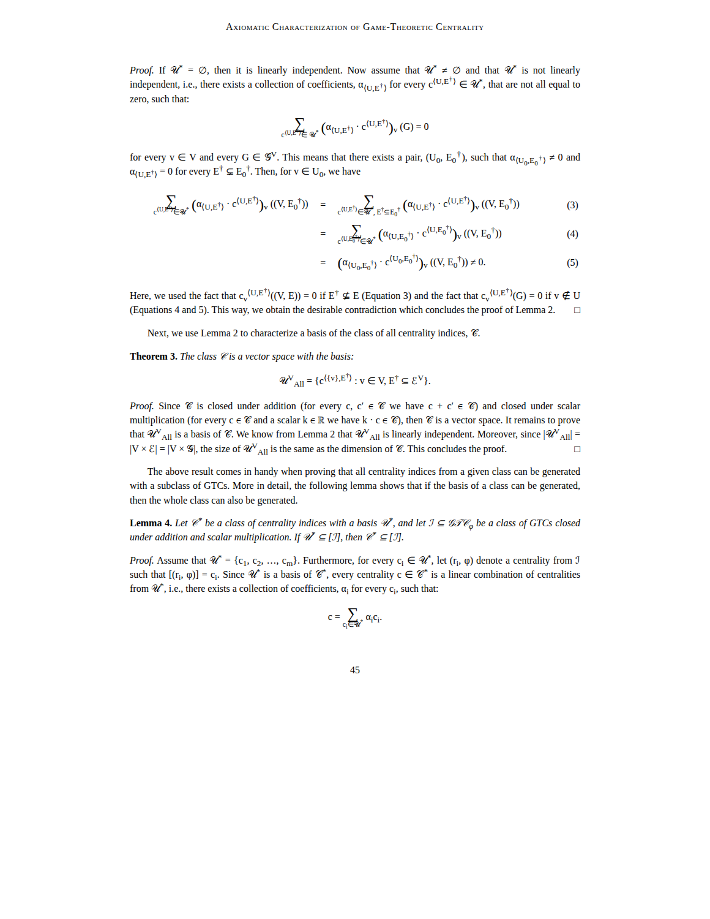Axiomatic Characterization of Game-Theoretic Centrality
Proof. If 𝒰* = ∅, then it is linearly independent. Now assume that 𝒰* ≠ ∅ and that 𝒰* is not linearly independent, i.e., there exists a collection of coefficients, α⟨U,E†⟩ for every c⟨U,E†⟩ ∈ 𝒰*, that are not all equal to zero, such that:
∑ c⟨U,E†⟩∈ 𝒰* (α⟨U,E†⟩ · c⟨U,E†⟩)v (G) = 0
for every v ∈ V and every G ∈ 𝒢V. This means that there exists a pair, (U0, E0†), such that α⟨U0,E0†⟩ ≠ 0 and α⟨U,E†⟩ = 0 for every E† ⊊ E0†. Then, for v ∈ U0, we have
| ∑ c ⟨U,E † ⟩ ∈𝒰 * ( α ⟨U,E † ⟩ · c ⟨U,E † ⟩ ) v ((V, E 0 † )) | = | ∑ c ⟨U,E † ⟩ ∈𝒰 * , E † ⊆E 0 † ( α ⟨U,E † ⟩ · c ⟨U,E † ⟩ ) v ((V, E 0 † )) | (3) |
| | = | ∑ c ⟨U,E 0 † ⟩ ∈𝒰 * ( α ⟨U,E 0 † ⟩ · c ⟨U,E 0 † ⟩ ) v ((V, E 0 † )) | (4) |
| | = | ( α ⟨U 0 ,E 0 † ⟩ · c ⟨U 0 ,E 0 † ⟩ ) v ((V, E 0 † )) ≠ 0. | (5) |
Here, we used the fact that cv⟨U,E†⟩((V, E)) = 0 if E† ⊈ E (Equation 3) and the fact that cv⟨U,E†⟩(G) = 0 if v ∉ U (Equations 4 and 5). This way, we obtain the desirable contradiction which concludes the proof of Lemma 2. □
Next, we use Lemma 2 to characterize a basis of the class of all centrality indices, 𝒞.
Theorem 3. The class 𝒞 is a vector space with the basis:
𝒰VAll = {c⟨{v},E†⟩ : v ∈ V, E† ⊆ ℰV}.
Proof. Since 𝒞 is closed under addition (for every c, c′ ∈ 𝒞 we have c + c′ ∈ 𝒞) and closed under scalar multiplication (for every c ∈ 𝒞 and a scalar k ∈ ℝ we have k · c ∈ 𝒞), then 𝒞 is a vector space. It remains to prove that 𝒰VAll is a basis of 𝒞. We know from Lemma 2 that 𝒰VAll is linearly independent. Moreover, since |𝒰VAll| = |V × ℰ| = |V × 𝒢|, the size of 𝒰VAll is the same as the dimension of 𝒞. This concludes the proof. □
The above result comes in handy when proving that all centrality indices from a given class can be generated with a subclass of GTCs. More in detail, the following lemma shows that if the basis of a class can be generated, then the whole class can also be generated.
Lemma 4. Let 𝒞* be a class of centrality indices with a basis 𝒰*, and let ℐ ⊆ 𝒢𝒯𝒞φ be a class of GTCs closed under addition and scalar multiplication. If 𝒰* ⊆ [ℐ], then 𝒞* ⊆ [ℐ].
Proof. Assume that 𝒰* = {c1, c2, …, cm}. Furthermore, for every ci ∈ 𝒰*, let (ri, φ) denote a centrality from ℐ such that [(ri, φ)] = ci. Since 𝒰* is a basis of 𝒞*, every centrality c ∈ 𝒞* is a linear combination of centralities from 𝒰*, i.e., there exists a collection of coefficients, αi for every ci, such that:
c = ∑ ci∈𝒰* αici.
45